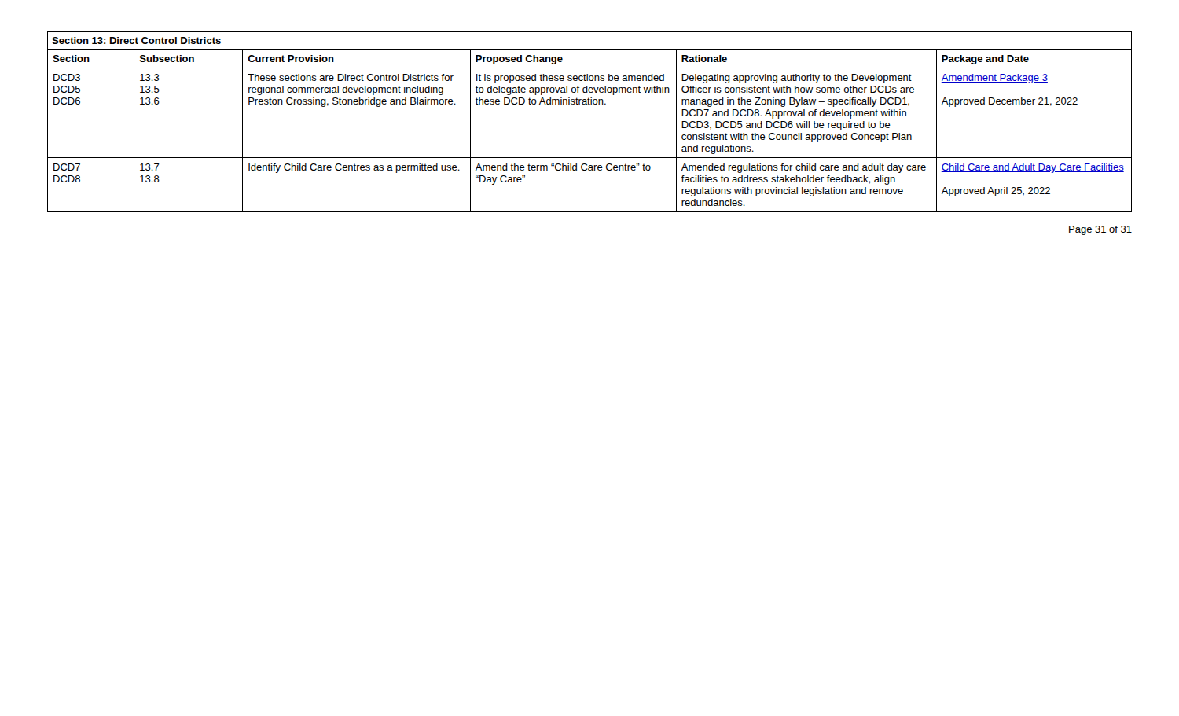Section 13: Direct Control Districts
| Section | Subsection | Current Provision | Proposed Change | Rationale | Package and Date |
| --- | --- | --- | --- | --- | --- |
| DCD3 DCD5 DCD6 | 13.3 13.5 13.6 | These sections are Direct Control Districts for regional commercial development including Preston Crossing, Stonebridge and Blairmore. | It is proposed these sections be amended to delegate approval of development within these DCD to Administration. | Delegating approving authority to the Development Officer is consistent with how some other DCDs are managed in the Zoning Bylaw – specifically DCD1, DCD7 and DCD8. Approval of development within DCD3, DCD5 and DCD6 will be required to be consistent with the Council approved Concept Plan and regulations. | Amendment Package 3 Approved December 21, 2022 |
| DCD7 DCD8 | 13.7 13.8 | Identify Child Care Centres as a permitted use. | Amend the term “Child Care Centre” to “Day Care” | Amended regulations for child care and adult day care facilities to address stakeholder feedback, align regulations with provincial legislation and remove redundancies. | Child Care and Adult Day Care Facilities Approved April 25, 2022 |
Page 31 of 31